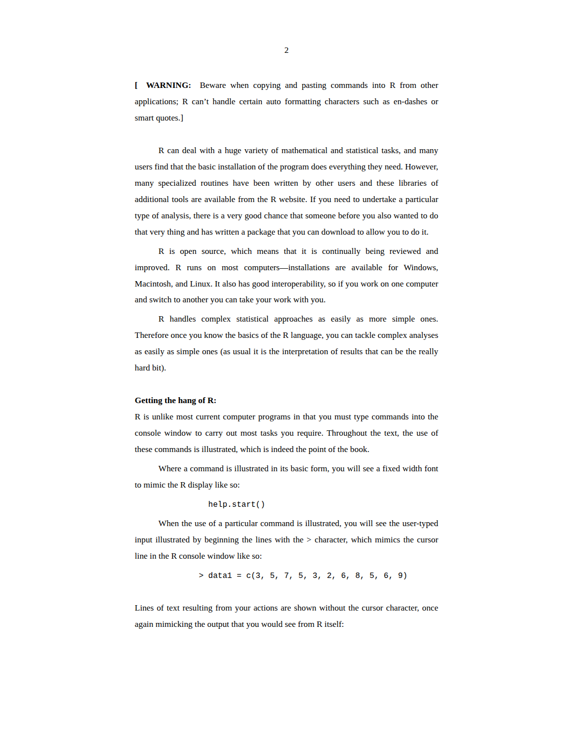2
[ WARNING: Beware when copying and pasting commands into R from other applications; R can’t handle certain auto formatting characters such as en-dashes or smart quotes.]
R can deal with a huge variety of mathematical and statistical tasks, and many users find that the basic installation of the program does everything they need. However, many specialized routines have been written by other users and these libraries of additional tools are available from the R website. If you need to undertake a particular type of analysis, there is a very good chance that someone before you also wanted to do that very thing and has written a package that you can download to allow you to do it.
R is open source, which means that it is continually being reviewed and improved. R runs on most computers—installations are available for Windows, Macintosh, and Linux. It also has good interoperability, so if you work on one computer and switch to another you can take your work with you.
R handles complex statistical approaches as easily as more simple ones. Therefore once you know the basics of the R language, you can tackle complex analyses as easily as simple ones (as usual it is the interpretation of results that can be the really hard bit).
Getting the hang of R:
R is unlike most current computer programs in that you must type commands into the console window to carry out most tasks you require. Throughout the text, the use of these commands is illustrated, which is indeed the point of the book.
Where a command is illustrated in its basic form, you will see a fixed width font to mimic the R display like so:
help.start()
When the use of a particular command is illustrated, you will see the user-typed input illustrated by beginning the lines with the > character, which mimics the cursor line in the R console window like so:
> data1 = c(3, 5, 7, 5, 3, 2, 6, 8, 5, 6, 9)
Lines of text resulting from your actions are shown without the cursor character, once again mimicking the output that you would see from R itself: